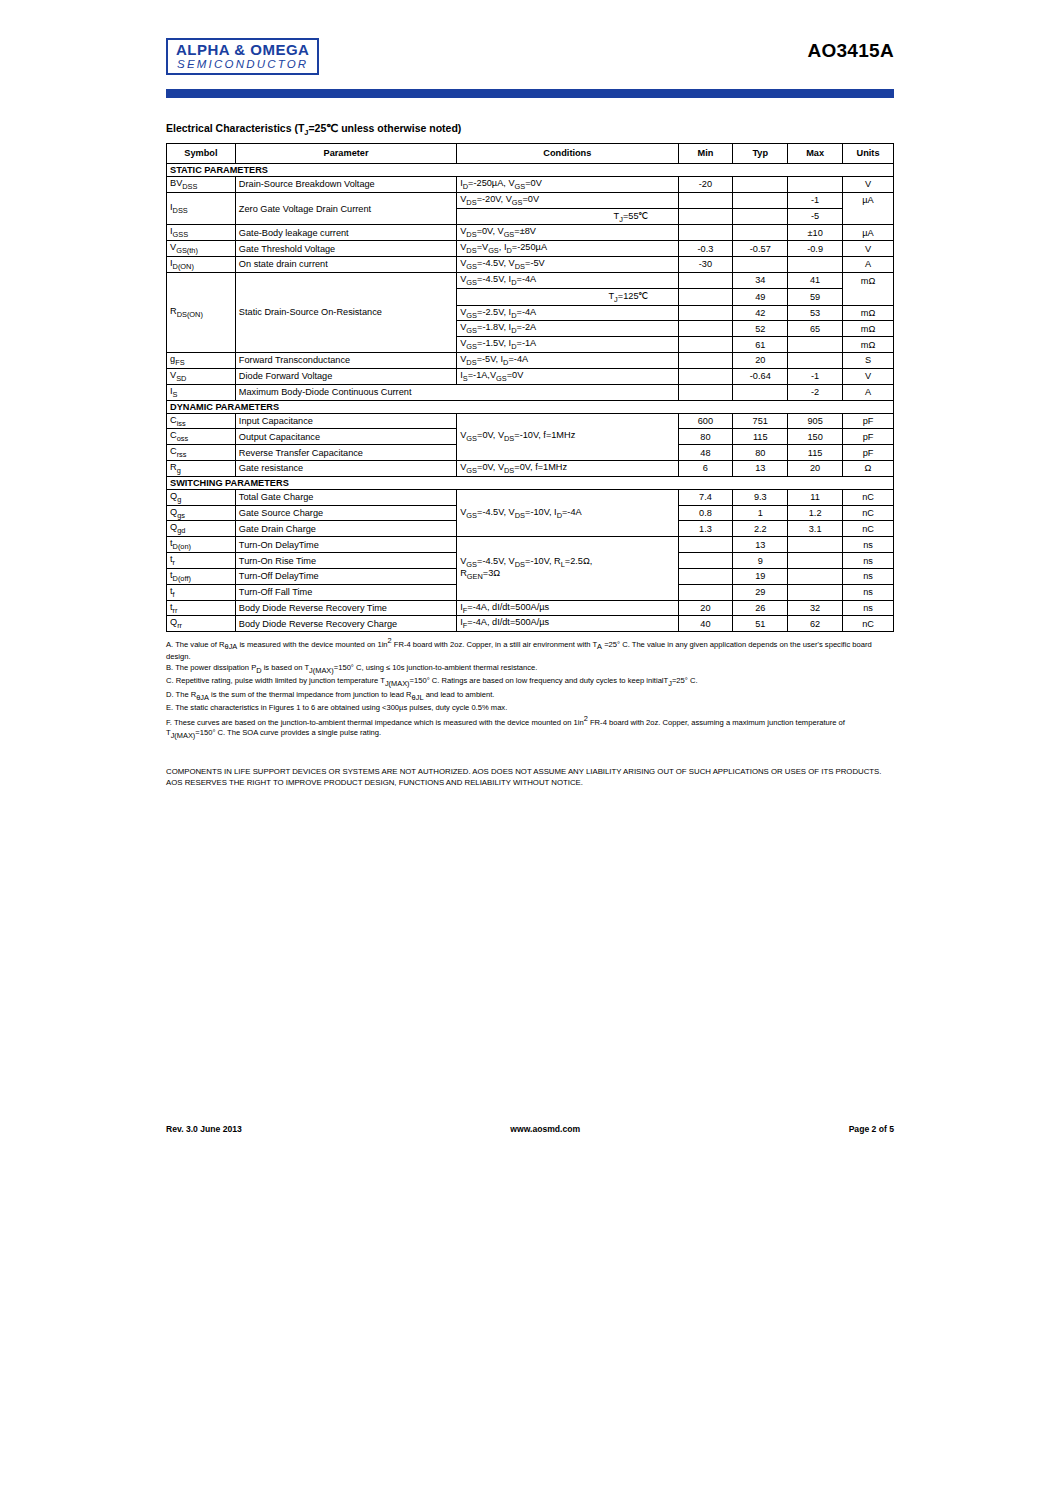ALPHA & OMEGA
SEMICONDUCTOR
AO3415A
Electrical Characteristics (TJ=25℃ unless otherwise noted)
| Symbol | Parameter | Conditions | Min | Typ | Max | Units |
| --- | --- | --- | --- | --- | --- | --- |
| STATIC PARAMETERS |
| BV DSS | Drain-Source Breakdown Voltage | I D =-250µA, V GS =0V | -20 | | | V |
| I DSS | Zero Gate Voltage Drain Current | V DS =-20V, V GS =0V | | | -1 | µA |
| T J =55℃ | | | -5 | |
| I GSS | Gate-Body leakage current | V DS =0V, V GS =±8V | | | ±10 | µA |
| V GS(th) | Gate Threshold Voltage | V DS =V GS , I D =-250µA | -0.3 | -0.57 | -0.9 | V |
| I D(ON) | On state drain current | V GS =-4.5V, V DS =-5V | -30 | | | A |
| R DS(ON) | Static Drain-Source On-Resistance | V GS =-4.5V, I D =-4A | | 34 | 41 | mΩ |
| T J =125℃ | | 49 | 59 | |
| V GS =-2.5V, I D =-4A | | 42 | 53 | mΩ |
| V GS =-1.8V, I D =-2A | | 52 | 65 | mΩ |
| V GS =-1.5V, I D =-1A | | 61 | | mΩ |
| g FS | Forward Transconductance | V DS =-5V, I D =-4A | | 20 | | S |
| V SD | Diode Forward Voltage | I S =-1A,V GS =0V | | -0.64 | -1 | V |
| I S | Maximum Body-Diode Continuous Current | | | | -2 | A |
| DYNAMIC PARAMETERS |
| C iss | Input Capacitance | V GS =0V, V DS =-10V, f=1MHz | 600 | 751 | 905 | pF |
| C oss | Output Capacitance | 80 | 115 | 150 | pF |
| C rss | Reverse Transfer Capacitance | 48 | 80 | 115 | pF |
| R g | Gate resistance | V GS =0V, V DS =0V, f=1MHz | 6 | 13 | 20 | Ω |
| SWITCHING PARAMETERS |
| Q g | Total Gate Charge | V GS =-4.5V, V DS =-10V, I D =-4A | 7.4 | 9.3 | 11 | nC |
| Q gs | Gate Source Charge | 0.8 | 1 | 1.2 | nC |
| Q gd | Gate Drain Charge | 1.3 | 2.2 | 3.1 | nC |
| t D(on) | Turn-On DelayTime | V GS =-4.5V, V DS =-10V, R L =2.5Ω, R GEN =3Ω | | 13 | | ns |
| t r | Turn-On Rise Time | | 9 | | ns |
| t D(off) | Turn-Off DelayTime | | 19 | | ns |
| t f | Turn-Off Fall Time | | 29 | | ns |
| t rr | Body Diode Reverse Recovery Time | I F =-4A, dI/dt=500A/µs | 20 | 26 | 32 | ns |
| Q rr | Body Diode Reverse Recovery Charge | I F =-4A, dI/dt=500A/µs | 40 | 51 | 62 | nC |
A. The value of RθJA is measured with the device mounted on 1in2 FR-4 board with 2oz. Copper, in a still air environment with TA =25° C. The value in any given application depends on the user's specific board design.
B. The power dissipation PD is based on TJ(MAX)=150° C, using ≤ 10s junction-to-ambient thermal resistance.
C. Repetitive rating, pulse width limited by junction temperature TJ(MAX)=150° C. Ratings are based on low frequency and duty cycles to keep initialTJ=25° C.
D. The RθJA is the sum of the thermal impedance from junction to lead RθJL and lead to ambient.
E. The static characteristics in Figures 1 to 6 are obtained using <300µs pulses, duty cycle 0.5% max.
F. These curves are based on the junction-to-ambient thermal impedance which is measured with the device mounted on 1in2 FR-4 board with 2oz. Copper, assuming a maximum junction temperature of TJ(MAX)=150° C. The SOA curve provides a single pulse rating.
COMPONENTS IN LIFE SUPPORT DEVICES OR SYSTEMS ARE NOT AUTHORIZED. AOS DOES NOT ASSUME ANY LIABILITY ARISING OUT OF SUCH APPLICATIONS OR USES OF ITS PRODUCTS. AOS RESERVES THE RIGHT TO IMPROVE PRODUCT DESIGN, FUNCTIONS AND RELIABILITY WITHOUT NOTICE.
Rev. 3.0 June 2013
www.aosmd.com
Page 2 of 5